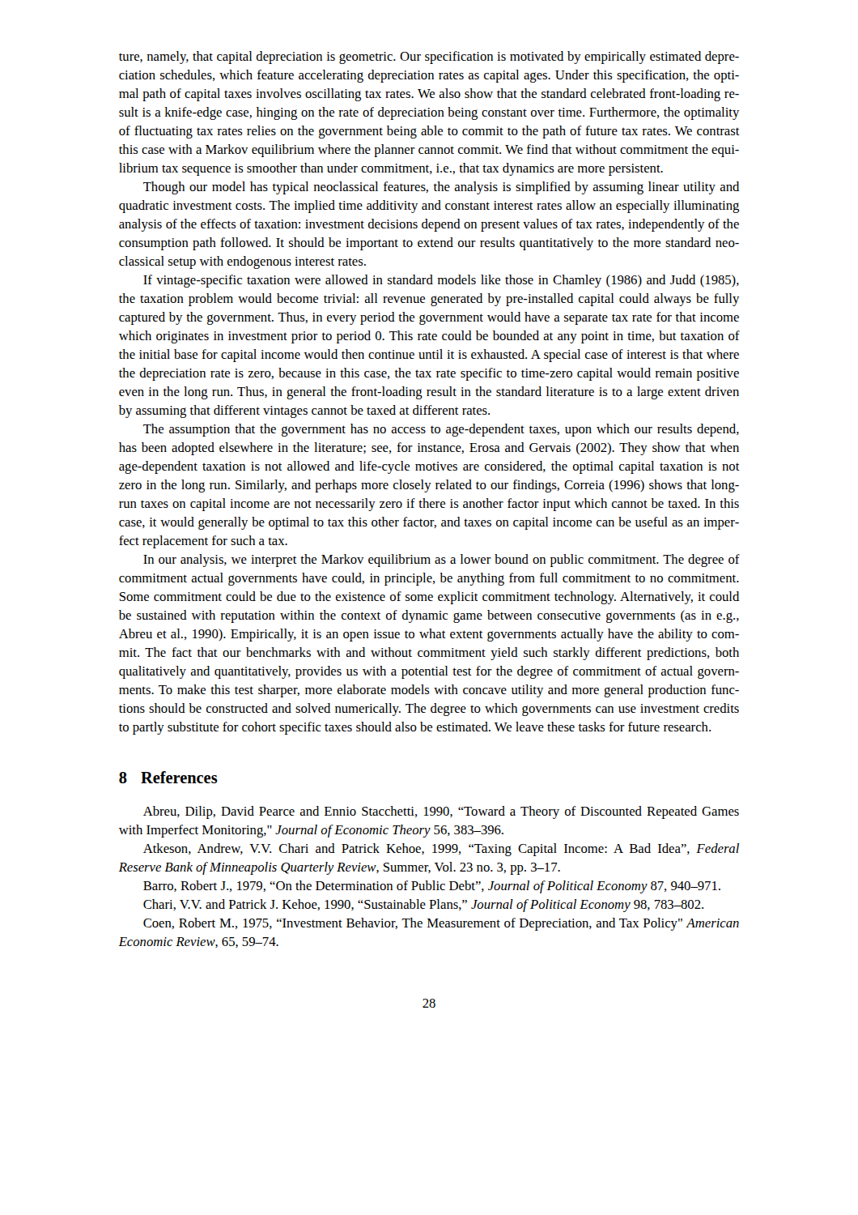ture, namely, that capital depreciation is geometric. Our specification is motivated by empirically estimated depreciation schedules, which feature accelerating depreciation rates as capital ages. Under this specification, the optimal path of capital taxes involves oscillating tax rates. We also show that the standard celebrated front-loading result is a knife-edge case, hinging on the rate of depreciation being constant over time. Furthermore, the optimality of fluctuating tax rates relies on the government being able to commit to the path of future tax rates. We contrast this case with a Markov equilibrium where the planner cannot commit. We find that without commitment the equilibrium tax sequence is smoother than under commitment, i.e., that tax dynamics are more persistent.
Though our model has typical neoclassical features, the analysis is simplified by assuming linear utility and quadratic investment costs. The implied time additivity and constant interest rates allow an especially illuminating analysis of the effects of taxation: investment decisions depend on present values of tax rates, independently of the consumption path followed. It should be important to extend our results quantitatively to the more standard neoclassical setup with endogenous interest rates.
If vintage-specific taxation were allowed in standard models like those in Chamley (1986) and Judd (1985), the taxation problem would become trivial: all revenue generated by pre-installed capital could always be fully captured by the government. Thus, in every period the government would have a separate tax rate for that income which originates in investment prior to period 0. This rate could be bounded at any point in time, but taxation of the initial base for capital income would then continue until it is exhausted. A special case of interest is that where the depreciation rate is zero, because in this case, the tax rate specific to time-zero capital would remain positive even in the long run. Thus, in general the front-loading result in the standard literature is to a large extent driven by assuming that different vintages cannot be taxed at different rates.
The assumption that the government has no access to age-dependent taxes, upon which our results depend, has been adopted elsewhere in the literature; see, for instance, Erosa and Gervais (2002). They show that when age-dependent taxation is not allowed and life-cycle motives are considered, the optimal capital taxation is not zero in the long run. Similarly, and perhaps more closely related to our findings, Correia (1996) shows that long-run taxes on capital income are not necessarily zero if there is another factor input which cannot be taxed. In this case, it would generally be optimal to tax this other factor, and taxes on capital income can be useful as an imperfect replacement for such a tax.
In our analysis, we interpret the Markov equilibrium as a lower bound on public commitment. The degree of commitment actual governments have could, in principle, be anything from full commitment to no commitment. Some commitment could be due to the existence of some explicit commitment technology. Alternatively, it could be sustained with reputation within the context of dynamic game between consecutive governments (as in e.g., Abreu et al., 1990). Empirically, it is an open issue to what extent governments actually have the ability to commit. The fact that our benchmarks with and without commitment yield such starkly different predictions, both qualitatively and quantitatively, provides us with a potential test for the degree of commitment of actual governments. To make this test sharper, more elaborate models with concave utility and more general production functions should be constructed and solved numerically. The degree to which governments can use investment credits to partly substitute for cohort specific taxes should also be estimated. We leave these tasks for future research.
8 References
Abreu, Dilip, David Pearce and Ennio Stacchetti, 1990, “Toward a Theory of Discounted Repeated Games with Imperfect Monitoring," Journal of Economic Theory 56, 383–396.
Atkeson, Andrew, V.V. Chari and Patrick Kehoe, 1999, “Taxing Capital Income: A Bad Idea”, Federal Reserve Bank of Minneapolis Quarterly Review, Summer, Vol. 23 no. 3, pp. 3–17.
Barro, Robert J., 1979, “On the Determination of Public Debt”, Journal of Political Economy 87, 940–971.
Chari, V.V. and Patrick J. Kehoe, 1990, “Sustainable Plans,” Journal of Political Economy 98, 783–802.
Coen, Robert M., 1975, “Investment Behavior, The Measurement of Depreciation, and Tax Policy" American Economic Review, 65, 59–74.
28